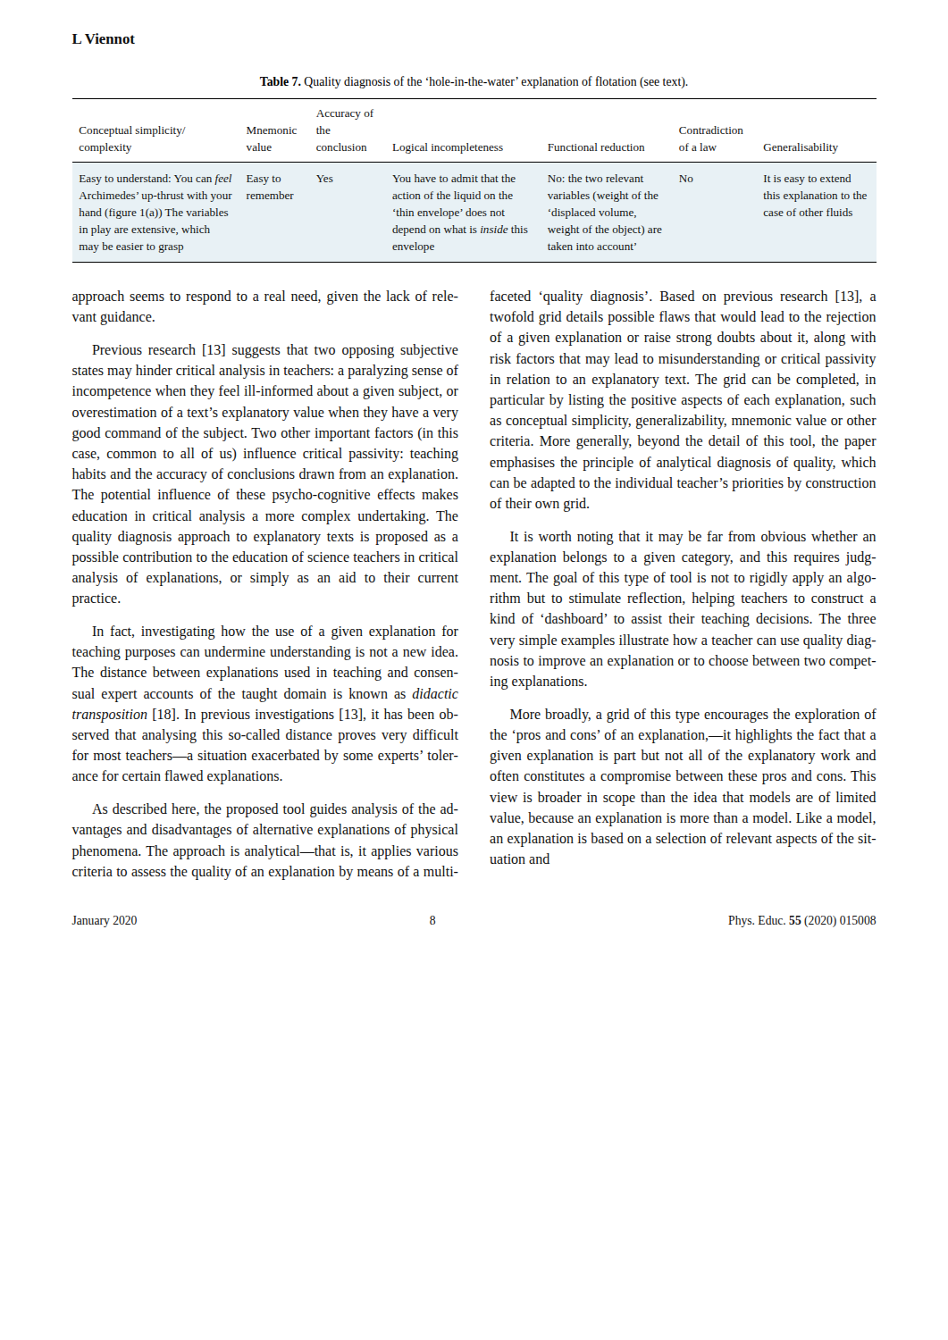L Viennot
Table 7. Quality diagnosis of the ‘hole-in-the-water’ explanation of flotation (see text).
| Conceptual simplicity/ complexity | Mnemonic value | Accuracy of the conclusion | Logical incompleteness | Functional reduction | Contradiction of a law | Generalisability |
| --- | --- | --- | --- | --- | --- | --- |
| Easy to understand: You can feel Archimedes’ up-thrust with your hand (figure 1 (a)) The variables in play are extensive, which may be easier to grasp | Easy to remember | Yes | You have to admit that the action of the liquid on the ‘thin envelope’ does not depend on what is inside this envelope | No: the two relevant variables (weight of the ‘displaced volume, weight of the object) are taken into account’ | No | It is easy to extend this explanation to the case of other fluids |
approach seems to respond to a real need, given the lack of relevant guidance.
Previous research [13] suggests that two opposing subjective states may hinder critical analysis in teachers: a paralyzing sense of incompetence when they feel ill-informed about a given subject, or overestimation of a text’s explanatory value when they have a very good command of the subject. Two other important factors (in this case, common to all of us) influence critical passivity: teaching habits and the accuracy of conclusions drawn from an explanation. The potential influence of these psycho-cognitive effects makes education in critical analysis a more complex undertaking. The quality diagnosis approach to explanatory texts is proposed as a possible contribution to the education of science teachers in critical analysis of explanations, or simply as an aid to their current practice.
In fact, investigating how the use of a given explanation for teaching purposes can undermine understanding is not a new idea. The distance between explanations used in teaching and consensual expert accounts of the taught domain is known as didactic transposition [18]. In previous investigations [13], it has been observed that analysing this so-called distance proves very difficult for most teachers—a situation exacerbated by some experts’ tolerance for certain flawed explanations.
As described here, the proposed tool guides analysis of the advantages and disadvantages of alternative explanations of physical phenomena. The approach is analytical—that is, it applies various criteria to assess the quality of an explanation by means of a multifaceted ‘quality diagnosis’. Based on previous research [13], a twofold grid details possible flaws that would lead to the rejection of a given explanation or raise strong doubts about it, along with risk factors that may lead to misunderstanding or critical passivity in relation to an explanatory text. The grid can be completed, in particular by listing the positive aspects of each explanation, such as conceptual simplicity, generalizability, mnemonic value or other criteria. More generally, beyond the detail of this tool, the paper emphasises the principle of analytical diagnosis of quality, which can be adapted to the individual teacher’s priorities by construction of their own grid.
It is worth noting that it may be far from obvious whether an explanation belongs to a given category, and this requires judgment. The goal of this type of tool is not to rigidly apply an algorithm but to stimulate reflection, helping teachers to construct a kind of ‘dashboard’ to assist their teaching decisions. The three very simple examples illustrate how a teacher can use quality diagnosis to improve an explanation or to choose between two competing explanations.
More broadly, a grid of this type encourages the exploration of the ‘pros and cons’ of an explanation,—it highlights the fact that a given explanation is part but not all of the explanatory work and often constitutes a compromise between these pros and cons. This view is broader in scope than the idea that models are of limited value, because an explanation is more than a model. Like a model, an explanation is based on a selection of relevant aspects of the situation and
January 2020
8
Phys. Educ. 55 (2020) 015008